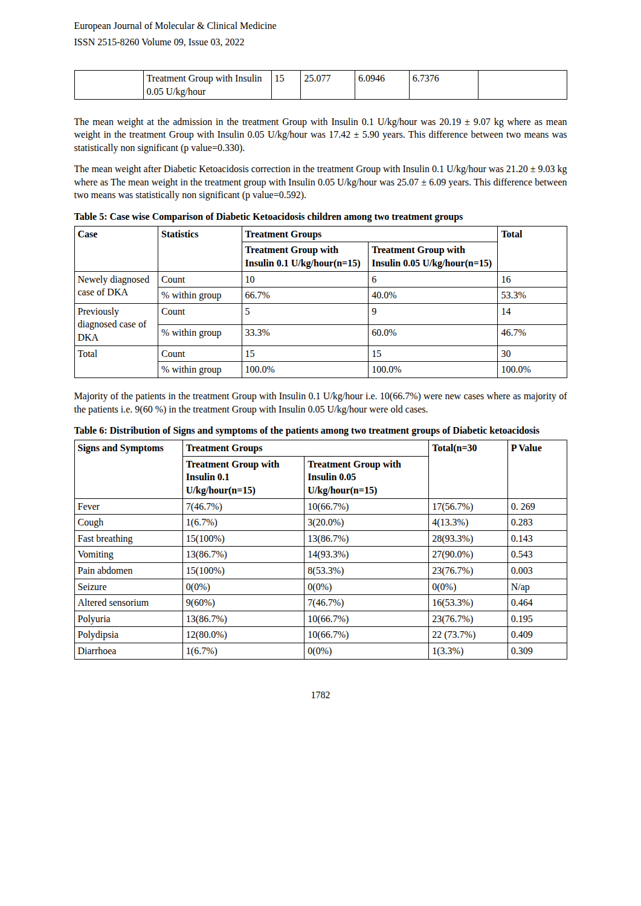European Journal of Molecular & Clinical Medicine
ISSN 2515-8260 Volume 09, Issue 03, 2022
| | Treatment Group with Insulin 0.05 U/kg/hour | 15 | 25.077 | 6.0946 | 6.7376 | |
The mean weight at the admission in the treatment Group with Insulin 0.1 U/kg/hour was 20.19 ± 9.07 kg where as mean weight in the treatment Group with Insulin 0.05 U/kg/hour was 17.42 ± 5.90 years. This difference between two means was statistically non significant (p value=0.330).
The mean weight after Diabetic Ketoacidosis correction in the treatment Group with Insulin 0.1 U/kg/hour was 21.20 ± 9.03 kg where as The mean weight in the treatment group with Insulin 0.05 U/kg/hour was 25.07 ± 6.09 years. This difference between two means was statistically non significant (p value=0.592).
Table 5: Case wise Comparison of Diabetic Ketoacidosis children among two treatment groups
| Case | Statistics | Treatment Groups | Total |
| --- | --- | --- | --- |
| Treatment Group with Insulin 0.1 U/kg/hour(n=15) | Treatment Group with Insulin 0.05 U/kg/hour(n=15) |
| Newely diagnosed case of DKA | Count | 10 | 6 | 16 |
| % within group | 66.7% | 40.0% | 53.3% |
| Previously diagnosed case of DKA | Count | 5 | 9 | 14 |
| % within group | 33.3% | 60.0% | 46.7% |
| Total | Count | 15 | 15 | 30 |
| % within group | 100.0% | 100.0% | 100.0% |
Majority of the patients in the treatment Group with Insulin 0.1 U/kg/hour i.e. 10(66.7%) were new cases where as majority of the patients i.e. 9(60 %) in the treatment Group with Insulin 0.05 U/kg/hour were old cases.
Table 6: Distribution of Signs and symptoms of the patients among two treatment groups of Diabetic ketoacidosis
| Signs and Symptoms | Treatment Groups | Total(n=30 | P Value |
| --- | --- | --- | --- |
| Treatment Group with Insulin 0.1 U/kg/hour(n=15) | Treatment Group with Insulin 0.05 U/kg/hour(n=15) |
| Fever | 7(46.7%) | 10(66.7%) | 17(56.7%) | 0. 269 |
| Cough | 1(6.7%) | 3(20.0%) | 4(13.3%) | 0.283 |
| Fast breathing | 15(100%) | 13(86.7%) | 28(93.3%) | 0.143 |
| Vomiting | 13(86.7%) | 14(93.3%) | 27(90.0%) | 0.543 |
| Pain abdomen | 15(100%) | 8(53.3%) | 23(76.7%) | 0.003 |
| Seizure | 0(0%) | 0(0%) | 0(0%) | N/ap |
| Altered sensorium | 9(60%) | 7(46.7%) | 16(53.3%) | 0.464 |
| Polyuria | 13(86.7%) | 10(66.7%) | 23(76.7%) | 0.195 |
| Polydipsia | 12(80.0%) | 10(66.7%) | 22 (73.7%) | 0.409 |
| Diarrhoea | 1(6.7%) | 0(0%) | 1(3.3%) | 0.309 |
1782